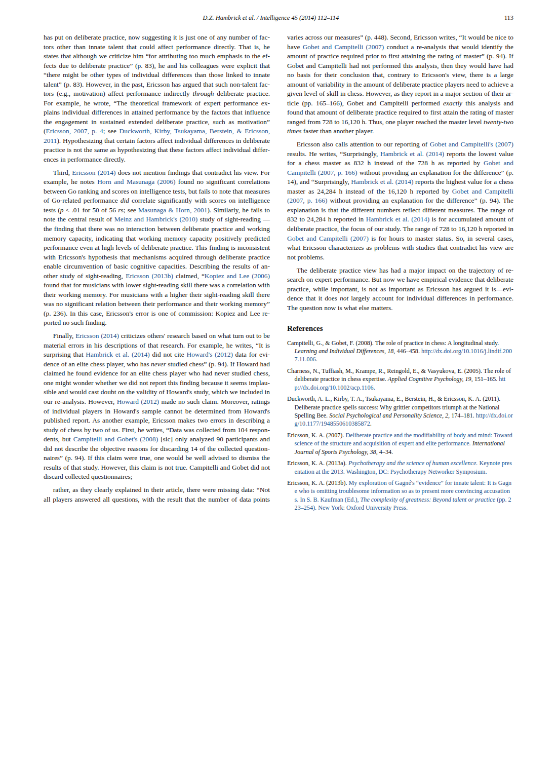D.Z. Hambrick et al. / Intelligence 45 (2014) 112–114 113
has put on deliberate practice, now suggesting it is just one of any number of factors other than innate talent that could affect performance directly. That is, he states that although we criticize him “for attributing too much emphasis to the effects due to deliberate practice” (p. 83), he and his colleagues were explicit that “there might be other types of individual differences than those linked to innate talent” (p. 83). However, in the past, Ericsson has argued that such non-talent factors (e.g., motivation) affect performance indirectly through deliberate practice. For example, he wrote, “The theoretical framework of expert performance explains individual differences in attained performance by the factors that influence the engagement in sustained extended deliberate practice, such as motivation” (Ericsson, 2007, p. 4; see Duckworth, Kirby, Tsukayama, Berstein, & Ericsson, 2011). Hypothesizing that certain factors affect individual differences in deliberate practice is not the same as hypothesizing that these factors affect individual differences in performance directly.
Third, Ericsson (2014) does not mention findings that contradict his view. For example, he notes Horn and Masunaga (2006) found no significant correlations between Go ranking and scores on intelligence tests, but fails to note that measures of Go-related performance did correlate significantly with scores on intelligence tests (p < .01 for 50 of 56 rs; see Masunaga & Horn, 2001). Similarly, he fails to note the central result of Meinz and Hambrick's (2010) study of sight-reading — the finding that there was no interaction between deliberate practice and working memory capacity, indicating that working memory capacity positively predicted performance even at high levels of deliberate practice. This finding is inconsistent with Ericsson's hypothesis that mechanisms acquired through deliberate practice enable circumvention of basic cognitive capacities. Describing the results of another study of sight-reading, Ericsson (2013b) claimed, “Kopiez and Lee (2006) found that for musicians with lower sight-reading skill there was a correlation with their working memory. For musicians with a higher their sight-reading skill there was no significant relation between their performance and their working memory” (p. 236). In this case, Ericsson's error is one of commission: Kopiez and Lee reported no such finding.
Finally, Ericsson (2014) criticizes others' research based on what turn out to be material errors in his descriptions of that research. For example, he writes, “It is surprising that Hambrick et al. (2014) did not cite Howard's (2012) data for evidence of an elite chess player, who has never studied chess” (p. 94). If Howard had claimed he found evidence for an elite chess player who had never studied chess, one might wonder whether we did not report this finding because it seems implausible and would cast doubt on the validity of Howard's study, which we included in our re-analysis. However, Howard (2012) made no such claim. Moreover, ratings of individual players in Howard's sample cannot be determined from Howard's published report. As another example, Ericsson makes two errors in describing a study of chess by two of us. First, he writes, “Data was collected from 104 respondents, but Campitelli and Gobet's (2008) [sic] only analyzed 90 participants and did not describe the objective reasons for discarding 14 of the collected questionnaires” (p. 94). If this claim were true, one would be well advised to dismiss the results of that study. However, this claim is not true. Campitelli and Gobet did not discard collected questionnaires;
rather, as they clearly explained in their article, there were missing data: “Not all players answered all questions, with the result that the number of data points varies across our measures” (p. 448). Second, Ericsson writes, “It would be nice to have Gobet and Campitelli (2007) conduct a re-analysis that would identify the amount of practice required prior to first attaining the rating of master” (p. 94). If Gobet and Campitelli had not performed this analysis, then they would have had no basis for their conclusion that, contrary to Ericsson's view, there is a large amount of variability in the amount of deliberate practice players need to achieve a given level of skill in chess. However, as they report in a major section of their article (pp. 165–166), Gobet and Campitelli performed exactly this analysis and found that amount of deliberate practice required to first attain the rating of master ranged from 728 to 16,120 h. Thus, one player reached the master level twenty-two times faster than another player.
Ericsson also calls attention to our reporting of Gobet and Campitelli's (2007) results. He writes, “Surprisingly, Hambrick et al. (2014) reports the lowest value for a chess master as 832 h instead of the 728 h as reported by Gobet and Campitelli (2007, p. 166) without providing an explanation for the difference” (p. 14), and “Surprisingly, Hambrick et al. (2014) reports the highest value for a chess master as 24,284 h instead of the 16,120 h reported by Gobet and Campitelli (2007, p. 166) without providing an explanation for the difference” (p. 94). The explanation is that the different numbers reflect different measures. The range of 832 to 24,284 h reported in Hambrick et al. (2014) is for accumulated amount of deliberate practice, the focus of our study. The range of 728 to 16,120 h reported in Gobet and Campitelli (2007) is for hours to master status. So, in several cases, what Ericsson characterizes as problems with studies that contradict his view are not problems.
The deliberate practice view has had a major impact on the trajectory of research on expert performance. But now we have empirical evidence that deliberate practice, while important, is not as important as Ericsson has argued it is—evidence that it does not largely account for individual differences in performance. The question now is what else matters.
References
Campitelli, G., & Gobet, F. (2008). The role of practice in chess: A longitudinal study. Learning and Individual Differences, 18, 446–458. http://dx.doi.org/10.1016/j.lindif.2007.11.006.
Charness, N., Tuffiash, M., Krampe, R., Reingold, E., & Vasyukova, E. (2005). The role of deliberate practice in chess expertise. Applied Cognitive Psychology, 19, 151–165. http://dx.doi.org/10.1002/acp.1106.
Duckworth, A. L., Kirby, T. A., Tsukayama, E., Berstein, H., & Ericsson, K. A. (2011). Deliberate practice spells success: Why grittier competitors triumph at the National Spelling Bee. Social Psychological and Personality Science, 2, 174–181. http://dx.doi.org/10.1177/1948550610385872.
Ericsson, K. A. (2007). Deliberate practice and the modifiability of body and mind: Toward science of the structure and acquisition of expert and elite performance. International Journal of Sports Psychology, 38, 4–34.
Ericsson, K. A. (2013a). Psychotherapy and the science of human excellence. Keynote presentation at the 2013. Washington, DC: Psychotherapy Networker Symposium.
Ericsson, K. A. (2013b). My exploration of Gagné's “evidence” for innate talent: It is Gagne who is omitting troublesome information so as to present more convincing accusations. In S. B. Kaufman (Ed.), The complexity of greatness: Beyond talent or practice (pp. 223–254). New York: Oxford University Press.